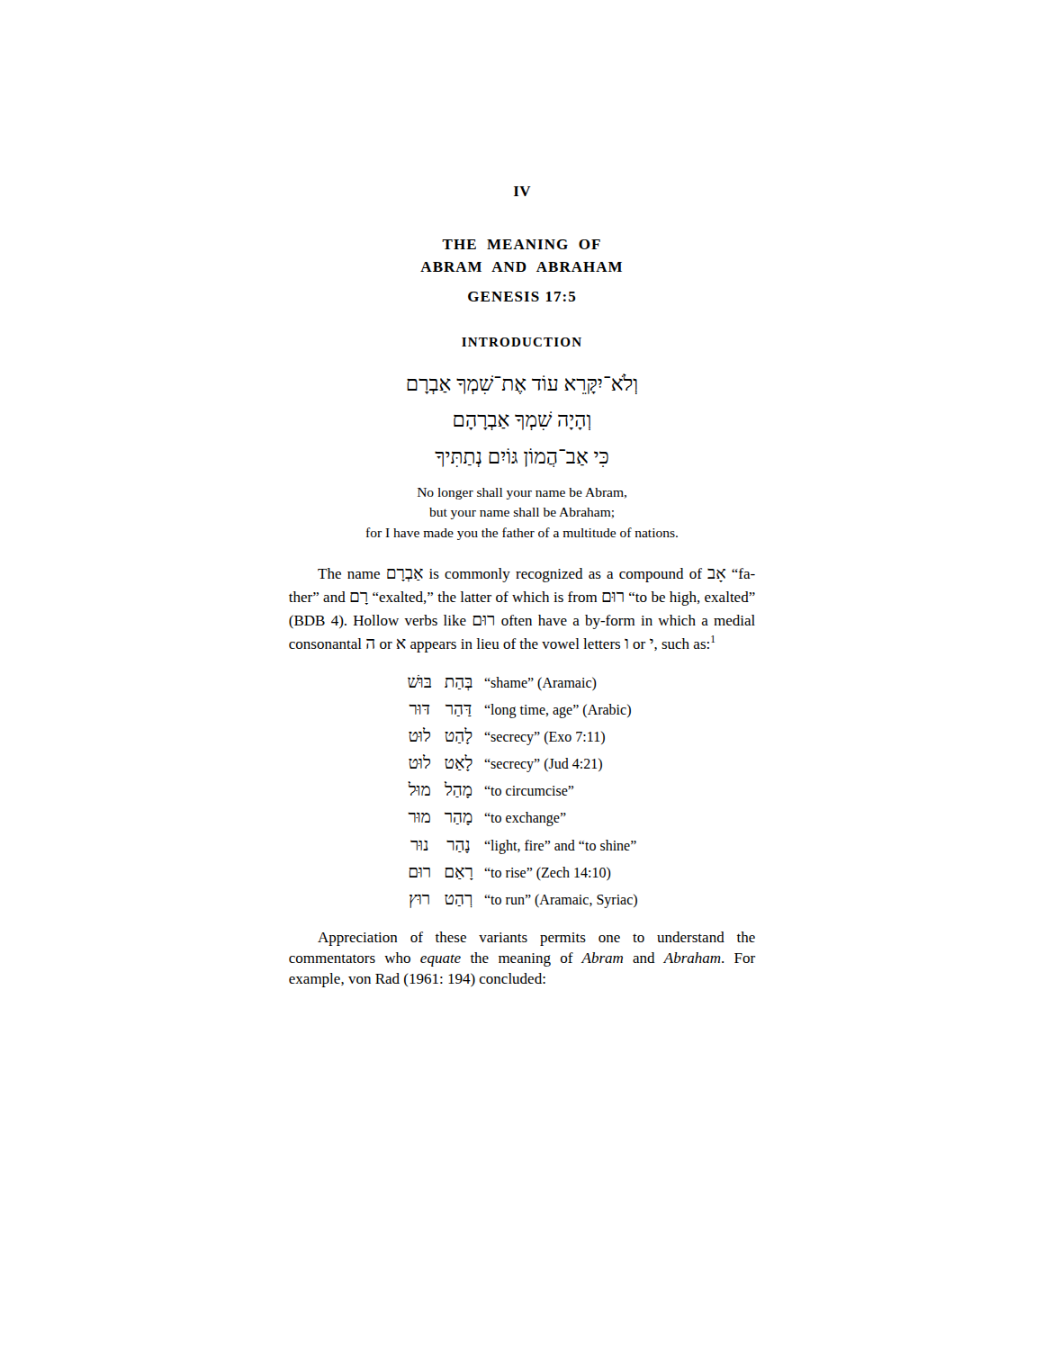IV
THE MEANING OF
ABRAM AND ABRAHAM
GENESIS 17:5
INTRODUCTION
וְלֹא־יִקָּרֵא עוֹד אֶת־שִׁמְךָ אַבְרָם
וְהָיָה שִׁמְךָ אַבְרָהָם
כִּי אַב־הֲמוֹן גּוֹיִם נְתַתִּיךָ
No longer shall your name be Abram,
but your name shall be Abraham;
for I have made you the father of a multitude of nations.
The name אַבְרָם is commonly recognized as a compound of אָב “father” and רָם “exalted,” the latter of which is from רוּם “to be high, exalted” (BDB 4). Hollow verbs like רוּם often have a by-form in which a medial consonantal ה or א appears in lieu of the vowel letters ו or י, such as:1
| בּוּשׁ | בְּהַת | “shame” (Aramaic) |
| דּוּר | דַּהַר | “long time, age” (Arabic) |
| לוּט | לָהַט | “secrecy” (Exo 7:11) |
| לוּט | לָאַט | “secrecy” (Jud 4:21) |
| מוּל | מָהַל | “to circumcise” |
| מוּר | מָהַר | “to exchange” |
| נוּר | נָהַר | “light, fire” and “to shine” |
| רוּם | רָאַם | “to rise” (Zech 14:10) |
| רוּץ | רְהַט | “to run” (Aramaic, Syriac) |
Appreciation of these variants permits one to understand the commentators who equate the meaning of Abram and Abraham. For example, von Rad (1961: 194) concluded: